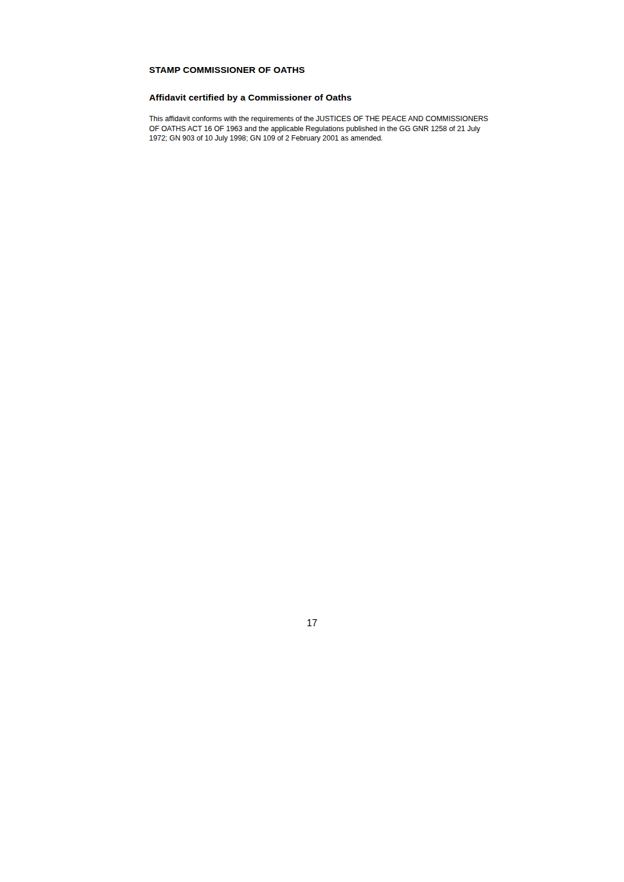STAMP COMMISSIONER OF OATHS
Affidavit certified by a Commissioner of Oaths
This affidavit conforms with the requirements of the JUSTICES OF THE PEACE AND COMMISSIONERS OF OATHS ACT 16 OF 1963 and the applicable Regulations published in the GG GNR 1258 of 21 July 1972; GN 903 of 10 July 1998; GN 109 of 2 February 2001 as amended.
17